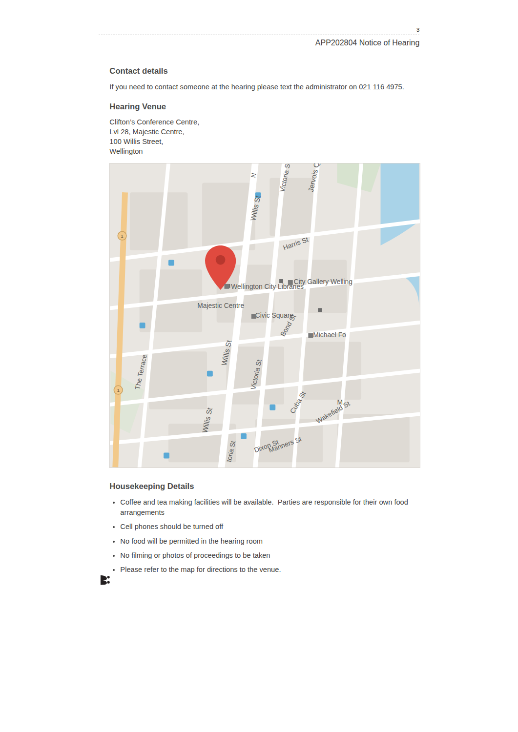3
APP202804 Notice of Hearing
Contact details
If you need to contact someone at the hearing please text the administrator on 021 116 4975.
Hearing Venue
Clifton’s Conference Centre,
Lvl 28, Majestic Centre,
100 Willis Street,
Wellington
1 1 N Willis St Willis St Willis St Victoria S Victoria St toria St Jervois Quay Bond St Cuba St Wakefield St Manners St Dixon St Harris St The Terrace Wellington City Libraries Majestic Centre Civic Square City Gallery Welling Michael Fo M
Housekeeping Details
Coffee and tea making facilities will be available. Parties are responsible for their own food arrangements
Cell phones should be turned off
No food will be permitted in the hearing room
No filming or photos of proceedings to be taken
Please refer to the map for directions to the venue.